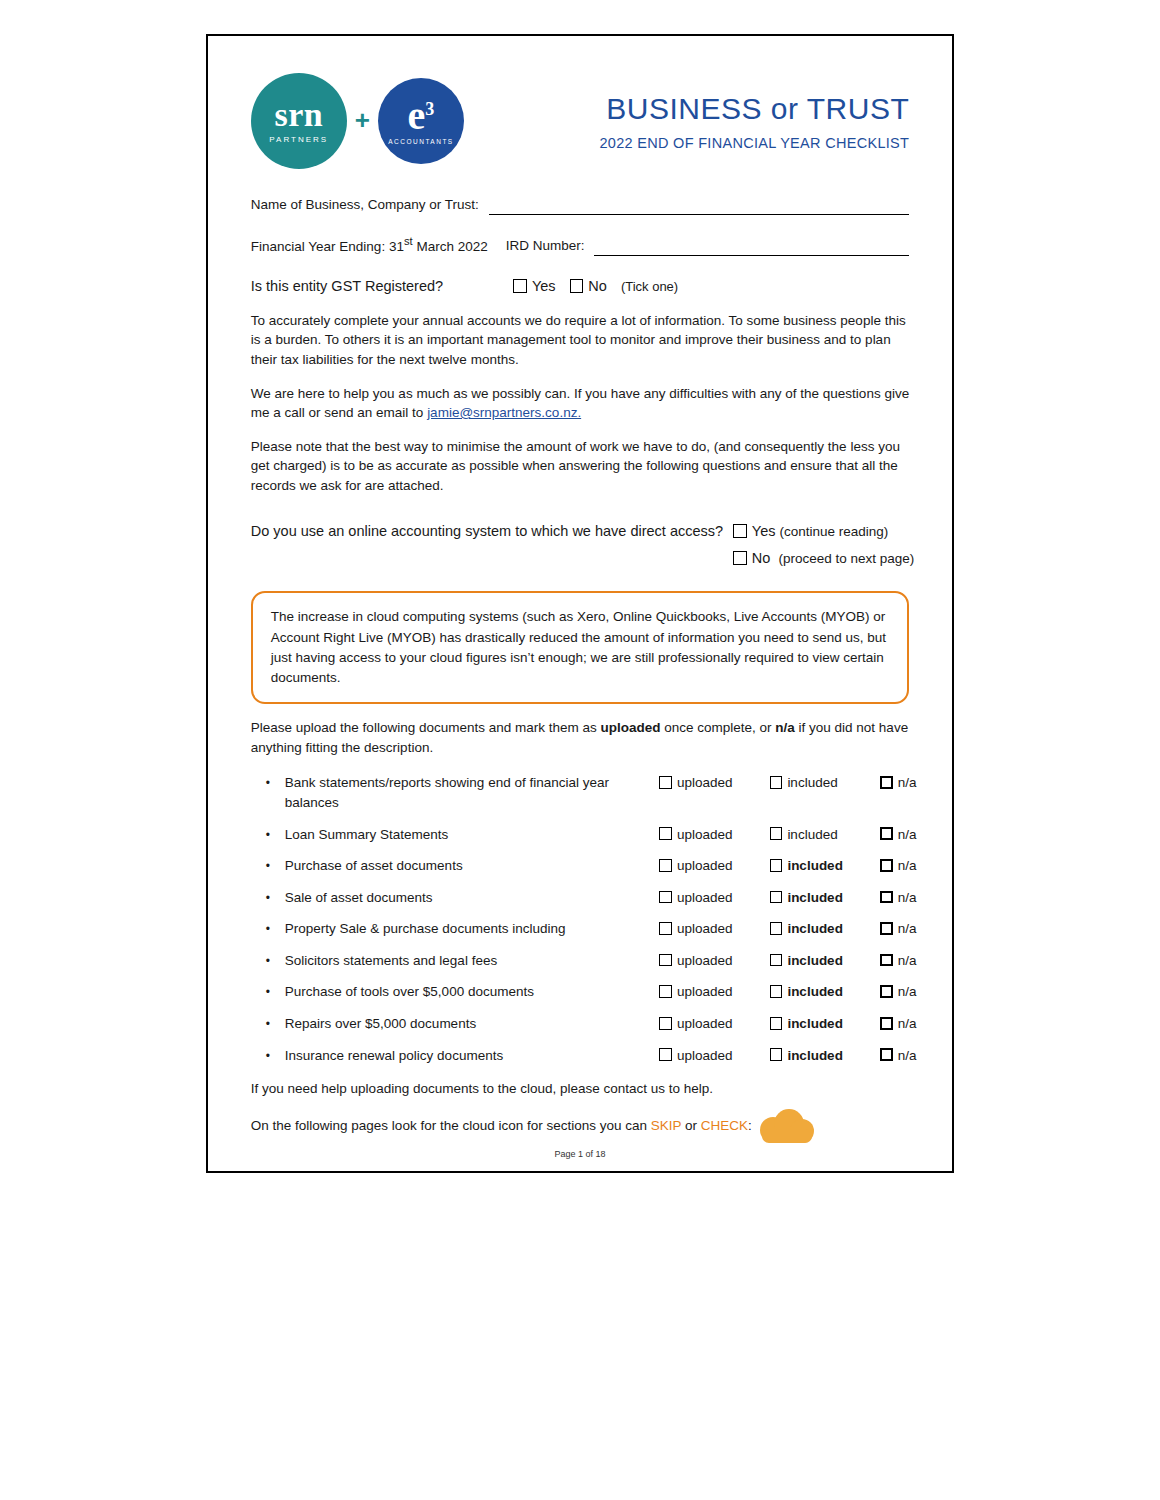srn Partners
+
e3 Accountants
BUSINESS or TRUST
2022 END OF FINANCIAL YEAR CHECKLIST
Name of Business, Company or Trust:
Financial Year Ending: 31st March 2022
IRD Number:
Is this entity GST Registered?
Yes No (Tick one)
To accurately complete your annual accounts we do require a lot of information. To some business people this is a burden. To others it is an important management tool to monitor and improve their business and to plan their tax liabilities for the next twelve months.
We are here to help you as much as we possibly can. If you have any difficulties with any of the questions give me a call or send an email to jamie@srnpartners.co.nz.
Please note that the best way to minimise the amount of work we have to do, (and consequently the less you get charged) is to be as accurate as possible when answering the following questions and ensure that all the records we ask for are attached.
Do you use an online accounting system to which we have direct access?
Yes (continue reading) No (proceed to next page)
The increase in cloud computing systems (such as Xero, Online Quickbooks, Live Accounts (MYOB) or Account Right Live (MYOB) has drastically reduced the amount of information you need to send us, but just having access to your cloud figures isn’t enough; we are still professionally required to view certain documents.
Please upload the following documents and mark them as uploaded once complete, or n/a if you did not have anything fitting the description.
• Bank statements/reports showing end of financial year balances uploaded included n/a
• Loan Summary Statements uploaded included n/a
• Purchase of asset documents uploaded included n/a
• Sale of asset documents uploaded included n/a
• Property Sale & purchase documents including uploaded included n/a
• Solicitors statements and legal fees uploaded included n/a
• Purchase of tools over $5,000 documents uploaded included n/a
• Repairs over $5,000 documents uploaded included n/a
• Insurance renewal policy documents uploaded included n/a
If you need help uploading documents to the cloud, please contact us to help.
On the following pages look for the cloud icon for sections you can SKIP or CHECK:
Page 1 of 18